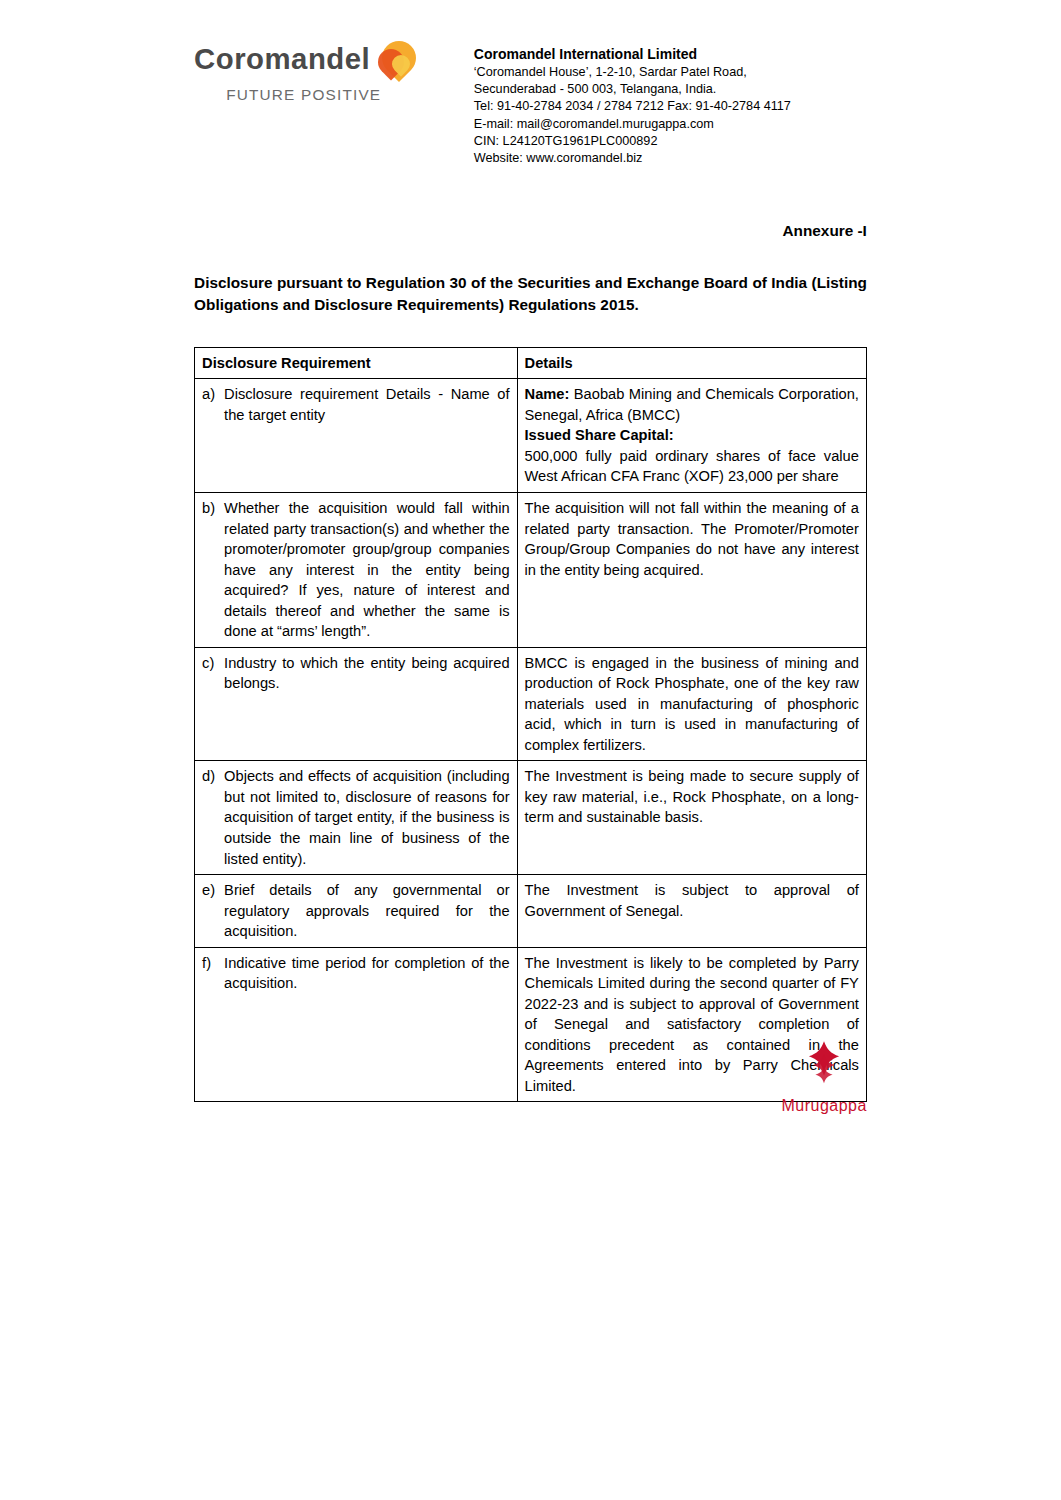Coromandel
FUTURE POSITIVE
Coromandel International Limited
‘Coromandel House’, 1-2-10, Sardar Patel Road,
Secunderabad - 500 003, Telangana, India.
Tel: 91-40-2784 2034 / 2784 7212 Fax: 91-40-2784 4117
E-mail: mail@coromandel.murugappa.com
CIN: L24120TG1961PLC000892
Website: www.coromandel.biz
Annexure -I
Disclosure pursuant to Regulation 30 of the Securities and Exchange Board of India (Listing Obligations and Disclosure Requirements) Regulations 2015.
| Disclosure Requirement | Details |
| --- | --- |
| a) Disclosure requirement Details - Name of the target entity | Name: Baobab Mining and Chemicals Corporation, Senegal, Africa (BMCC) Issued Share Capital: 500,000 fully paid ordinary shares of face value West African CFA Franc (XOF) 23,000 per share |
| b) Whether the acquisition would fall within related party transaction(s) and whether the promoter/promoter group/group companies have any interest in the entity being acquired? If yes, nature of interest and details thereof and whether the same is done at “arms’ length”. | The acquisition will not fall within the meaning of a related party transaction. The Promoter/Promoter Group/Group Companies do not have any interest in the entity being acquired. |
| c) Industry to which the entity being acquired belongs. | BMCC is engaged in the business of mining and production of Rock Phosphate, one of the key raw materials used in manufacturing of phosphoric acid, which in turn is used in manufacturing of complex fertilizers. |
| d) Objects and effects of acquisition (including but not limited to, disclosure of reasons for acquisition of target entity, if the business is outside the main line of business of the listed entity). | The Investment is being made to secure supply of key raw material, i.e., Rock Phosphate, on a long-term and sustainable basis. |
| e) Brief details of any governmental or regulatory approvals required for the acquisition. | The Investment is subject to approval of Government of Senegal. |
| f) Indicative time period for completion of the acquisition. | The Investment is likely to be completed by Parry Chemicals Limited during the second quarter of FY 2022-23 and is subject to approval of Government of Senegal and satisfactory completion of conditions precedent as contained in the Agreements entered into by Parry Chemicals Limited. |
Murugappa